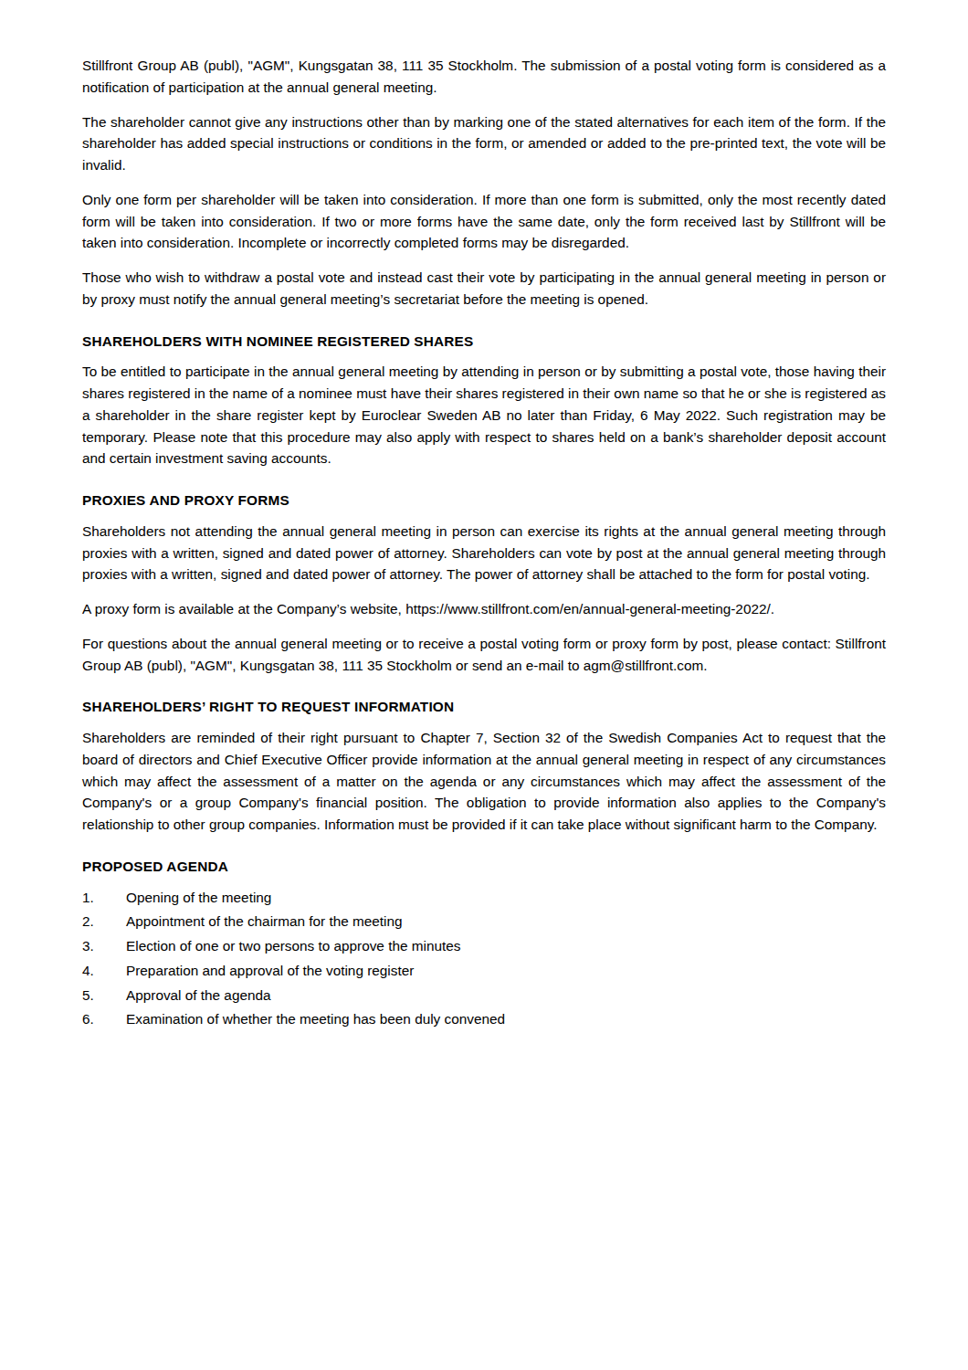Stillfront Group AB (publ), "AGM", Kungsgatan 38, 111 35 Stockholm. The submission of a postal voting form is considered as a notification of participation at the annual general meeting.
The shareholder cannot give any instructions other than by marking one of the stated alternatives for each item of the form. If the shareholder has added special instructions or conditions in the form, or amended or added to the pre-printed text, the vote will be invalid.
Only one form per shareholder will be taken into consideration. If more than one form is submitted, only the most recently dated form will be taken into consideration. If two or more forms have the same date, only the form received last by Stillfront will be taken into consideration. Incomplete or incorrectly completed forms may be disregarded.
Those who wish to withdraw a postal vote and instead cast their vote by participating in the annual general meeting in person or by proxy must notify the annual general meeting’s secretariat before the meeting is opened.
Shareholders with nominee registered shares
To be entitled to participate in the annual general meeting by attending in person or by submitting a postal vote, those having their shares registered in the name of a nominee must have their shares registered in their own name so that he or she is registered as a shareholder in the share register kept by Euroclear Sweden AB no later than Friday, 6 May 2022. Such registration may be temporary. Please note that this procedure may also apply with respect to shares held on a bank’s shareholder deposit account and certain investment saving accounts.
Proxies and proxy forms
Shareholders not attending the annual general meeting in person can exercise its rights at the annual general meeting through proxies with a written, signed and dated power of attorney. Shareholders can vote by post at the annual general meeting through proxies with a written, signed and dated power of attorney. The power of attorney shall be attached to the form for postal voting.
A proxy form is available at the Company’s website, https://www.stillfront.com/en/annual-general-meeting-2022/.
For questions about the annual general meeting or to receive a postal voting form or proxy form by post, please contact: Stillfront Group AB (publ), "AGM", Kungsgatan 38, 111 35 Stockholm or send an e-mail to agm@stillfront.com.
Shareholders’ right to request information
Shareholders are reminded of their right pursuant to Chapter 7, Section 32 of the Swedish Companies Act to request that the board of directors and Chief Executive Officer provide information at the annual general meeting in respect of any circumstances which may affect the assessment of a matter on the agenda or any circumstances which may affect the assessment of the Company's or a group Company's financial position. The obligation to provide information also applies to the Company's relationship to other group companies. Information must be provided if it can take place without significant harm to the Company.
Proposed agenda
Opening of the meeting
Appointment of the chairman for the meeting
Election of one or two persons to approve the minutes
Preparation and approval of the voting register
Approval of the agenda
Examination of whether the meeting has been duly convened